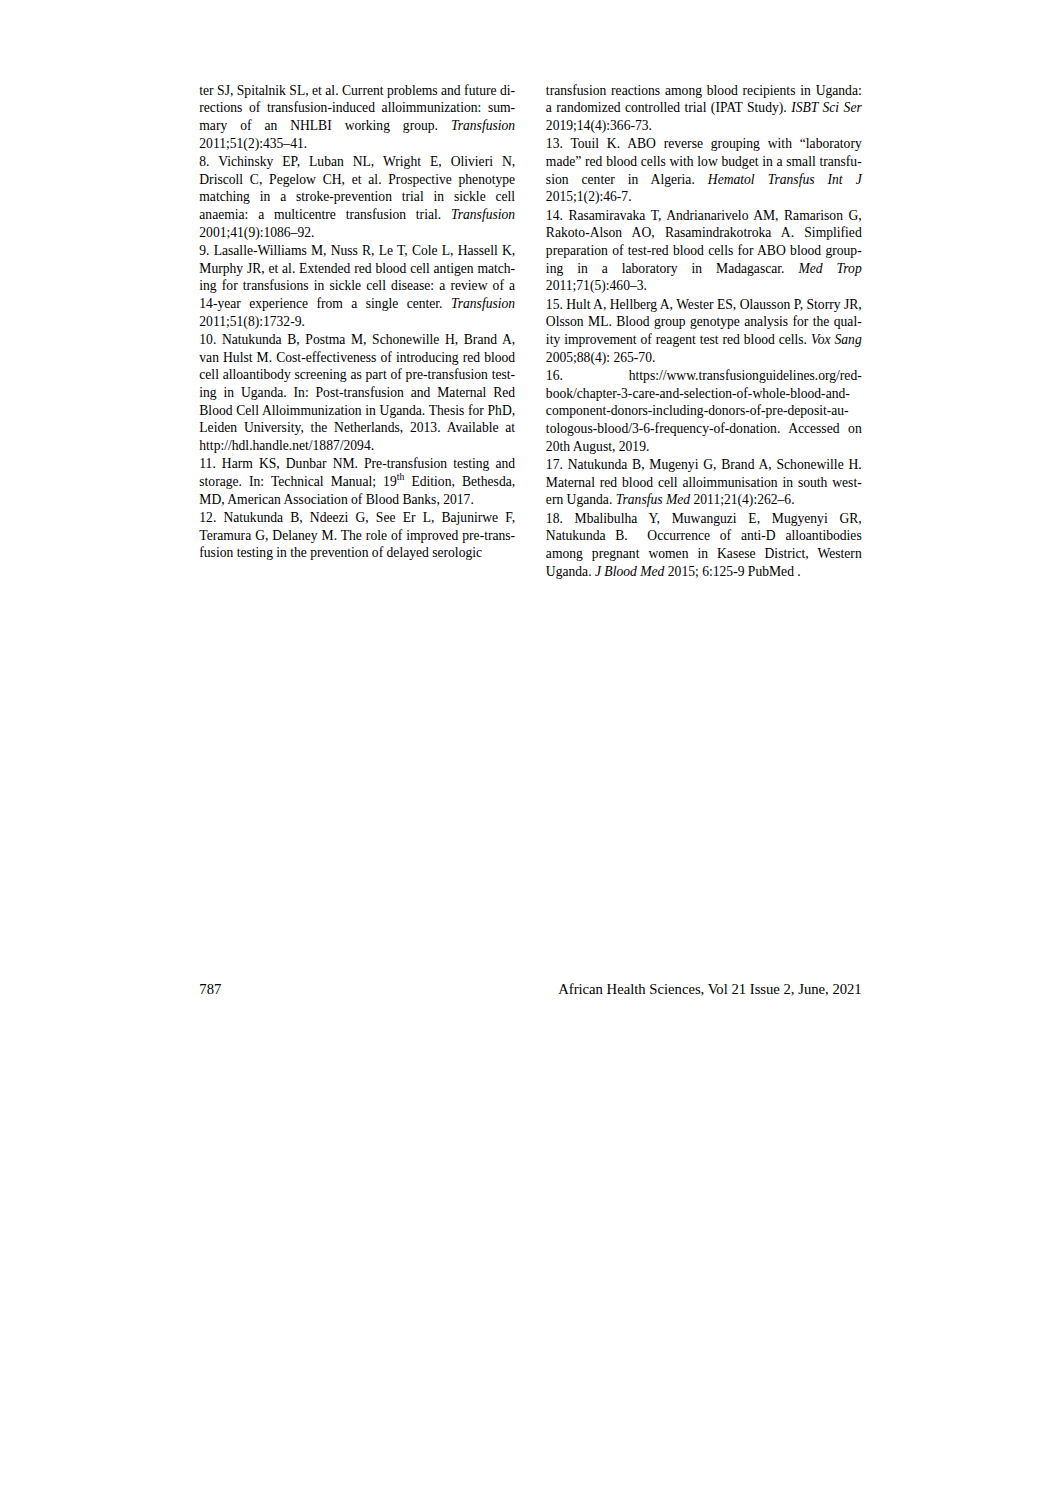ter SJ, Spitalnik SL, et al. Current problems and future directions of transfusion-induced alloimmunization: summary of an NHLBI working group. Transfusion 2011;51(2):435–41.
8. Vichinsky EP, Luban NL, Wright E, Olivieri N, Driscoll C, Pegelow CH, et al. Prospective phenotype matching in a stroke-prevention trial in sickle cell anaemia: a multicentre transfusion trial. Transfusion 2001;41(9):1086–92.
9. Lasalle-Williams M, Nuss R, Le T, Cole L, Hassell K, Murphy JR, et al. Extended red blood cell antigen matching for transfusions in sickle cell disease: a review of a 14-year experience from a single center. Transfusion 2011;51(8):1732-9.
10. Natukunda B, Postma M, Schonewille H, Brand A, van Hulst M. Cost-effectiveness of introducing red blood cell alloantibody screening as part of pre-transfusion testing in Uganda. In: Post-transfusion and Maternal Red Blood Cell Alloimmunization in Uganda. Thesis for PhD, Leiden University, the Netherlands, 2013. Available at http://hdl.handle.net/1887/2094.
11. Harm KS, Dunbar NM. Pre-transfusion testing and storage. In: Technical Manual; 19th Edition, Bethesda, MD, American Association of Blood Banks, 2017.
12. Natukunda B, Ndeezi G, See Er L, Bajunirwe F, Teramura G, Delaney M. The role of improved pre-transfusion testing in the prevention of delayed serologic
transfusion reactions among blood recipients in Uganda: a randomized controlled trial (IPAT Study). ISBT Sci Ser 2019;14(4):366-73.
13. Touil K. ABO reverse grouping with “laboratory made” red blood cells with low budget in a small transfusion center in Algeria. Hematol Transfus Int J 2015;1(2):46-7.
14. Rasamiravaka T, Andrianarivelo AM, Ramarison G, Rakoto-Alson AO, Rasamindrakotroka A. Simplified preparation of test-red blood cells for ABO blood grouping in a laboratory in Madagascar. Med Trop 2011;71(5):460–3.
15. Hult A, Hellberg A, Wester ES, Olausson P, Storry JR, Olsson ML. Blood group genotype analysis for the quality improvement of reagent test red blood cells. Vox Sang 2005;88(4): 265-70.
16. https://www.transfusionguidelines.org/red-book/chapter-3-care-and-selection-of-whole-blood-and-component-donors-including-donors-of-pre-deposit-autologous-blood/3-6-frequency-of-donation. Accessed on 20th August, 2019.
17. Natukunda B, Mugenyi G, Brand A, Schonewille H. Maternal red blood cell alloimmunisation in south western Uganda. Transfus Med 2011;21(4):262–6.
18. Mbalibulha Y, Muwanguzi E, Mugyenyi GR, Natukunda B. Occurrence of anti-D alloantibodies among pregnant women in Kasese District, Western Uganda. J Blood Med 2015; 6:125-9 PubMed .
787
African Health Sciences, Vol 21 Issue 2, June, 2021